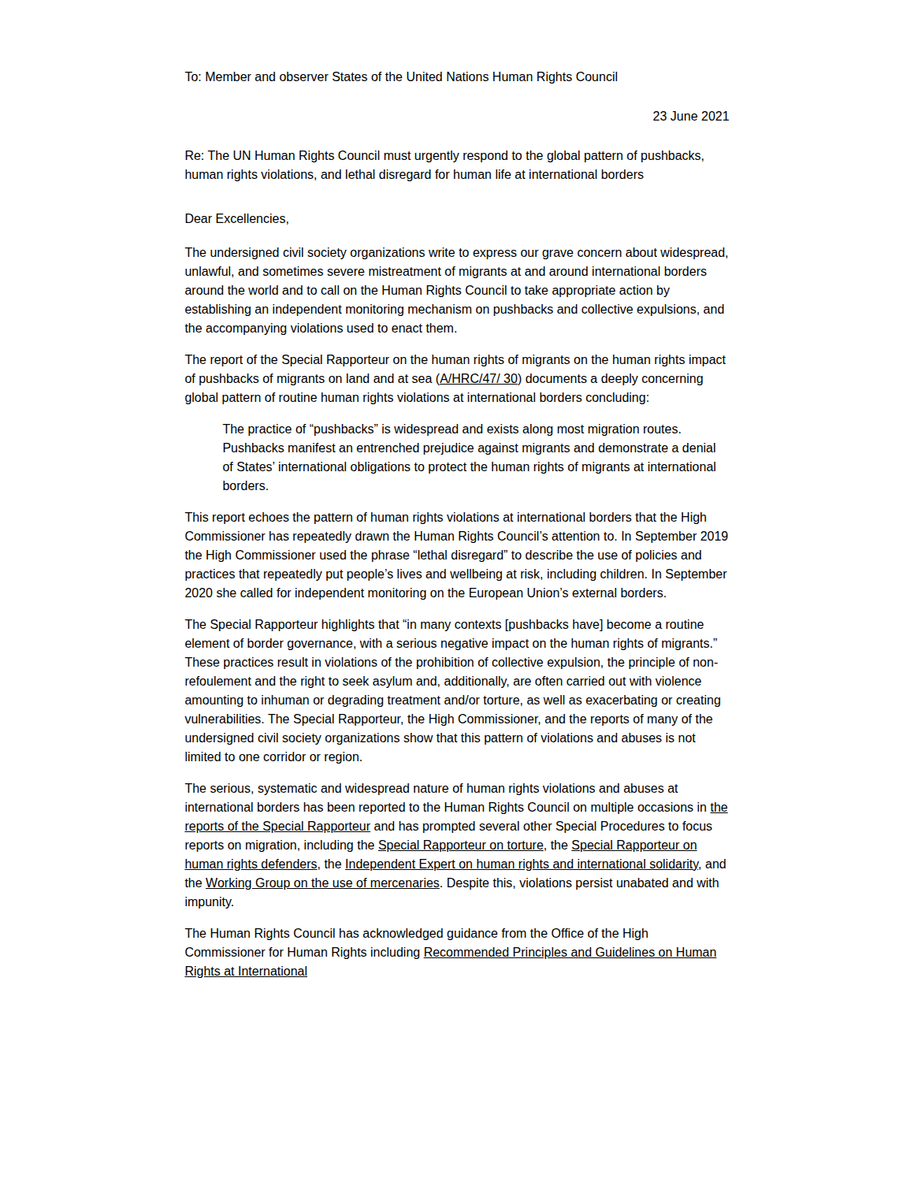To: Member and observer States of the United Nations Human Rights Council
23 June 2021
Re: The UN Human Rights Council must urgently respond to the global pattern of pushbacks, human rights violations, and lethal disregard for human life at international borders
Dear Excellencies,
The undersigned civil society organizations write to express our grave concern about widespread, unlawful, and sometimes severe mistreatment of migrants at and around international borders around the world and to call on the Human Rights Council to take appropriate action by establishing an independent monitoring mechanism on pushbacks and collective expulsions, and the accompanying violations used to enact them.
The report of the Special Rapporteur on the human rights of migrants on the human rights impact of pushbacks of migrants on land and at sea (A/HRC/47/ 30) documents a deeply concerning global pattern of routine human rights violations at international borders concluding:
The practice of “pushbacks” is widespread and exists along most migration routes. Pushbacks manifest an entrenched prejudice against migrants and demonstrate a denial of States’ international obligations to protect the human rights of migrants at international borders.
This report echoes the pattern of human rights violations at international borders that the High Commissioner has repeatedly drawn the Human Rights Council’s attention to. In September 2019 the High Commissioner used the phrase “lethal disregard” to describe the use of policies and practices that repeatedly put people’s lives and wellbeing at risk, including children. In September 2020 she called for independent monitoring on the European Union’s external borders.
The Special Rapporteur highlights that “in many contexts [pushbacks have] become a routine element of border governance, with a serious negative impact on the human rights of migrants.” These practices result in violations of the prohibition of collective expulsion, the principle of non-refoulement and the right to seek asylum and, additionally, are often carried out with violence amounting to inhuman or degrading treatment and/or torture, as well as exacerbating or creating vulnerabilities. The Special Rapporteur, the High Commissioner, and the reports of many of the undersigned civil society organizations show that this pattern of violations and abuses is not limited to one corridor or region.
The serious, systematic and widespread nature of human rights violations and abuses at international borders has been reported to the Human Rights Council on multiple occasions in the reports of the Special Rapporteur and has prompted several other Special Procedures to focus reports on migration, including the Special Rapporteur on torture, the Special Rapporteur on human rights defenders, the Independent Expert on human rights and international solidarity, and the Working Group on the use of mercenaries. Despite this, violations persist unabated and with impunity.
The Human Rights Council has acknowledged guidance from the Office of the High Commissioner for Human Rights including Recommended Principles and Guidelines on Human Rights at International